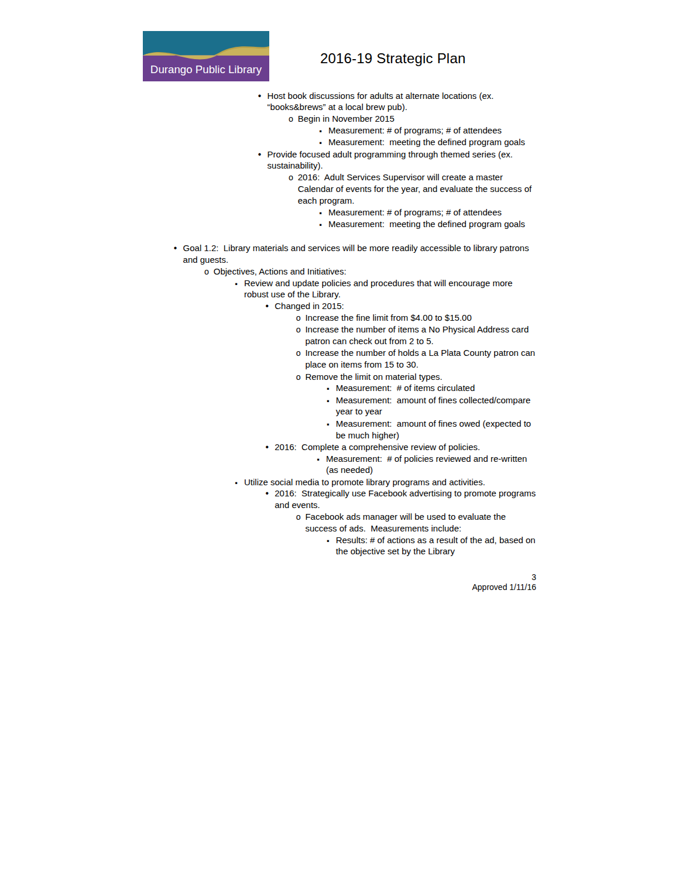Durango Public Library
2016-19 Strategic Plan
Host book discussions for adults at alternate locations (ex. “books&brews” at a local brew pub).
Begin in November 2015
Measurement: # of programs; # of attendees
Measurement: meeting the defined program goals
Provide focused adult programming through themed series (ex. sustainability).
2016: Adult Services Supervisor will create a master Calendar of events for the year, and evaluate the success of each program.
Measurement: # of programs; # of attendees
Measurement: meeting the defined program goals
Goal 1.2: Library materials and services will be more readily accessible to library patrons and guests.
Objectives, Actions and Initiatives:
Review and update policies and procedures that will encourage more robust use of the Library.
Changed in 2015:
Increase the fine limit from $4.00 to $15.00
Increase the number of items a No Physical Address card patron can check out from 2 to 5.
Increase the number of holds a La Plata County patron can place on items from 15 to 30.
Remove the limit on material types.
Measurement: # of items circulated
Measurement: amount of fines collected/compare year to year
Measurement: amount of fines owed (expected to be much higher)
2016: Complete a comprehensive review of policies.
Measurement: # of policies reviewed and re-written (as needed)
Utilize social media to promote library programs and activities.
2016: Strategically use Facebook advertising to promote programs and events.
Facebook ads manager will be used to evaluate the success of ads. Measurements include:
Results: # of actions as a result of the ad, based on the objective set by the Library
3
Approved 1/11/16